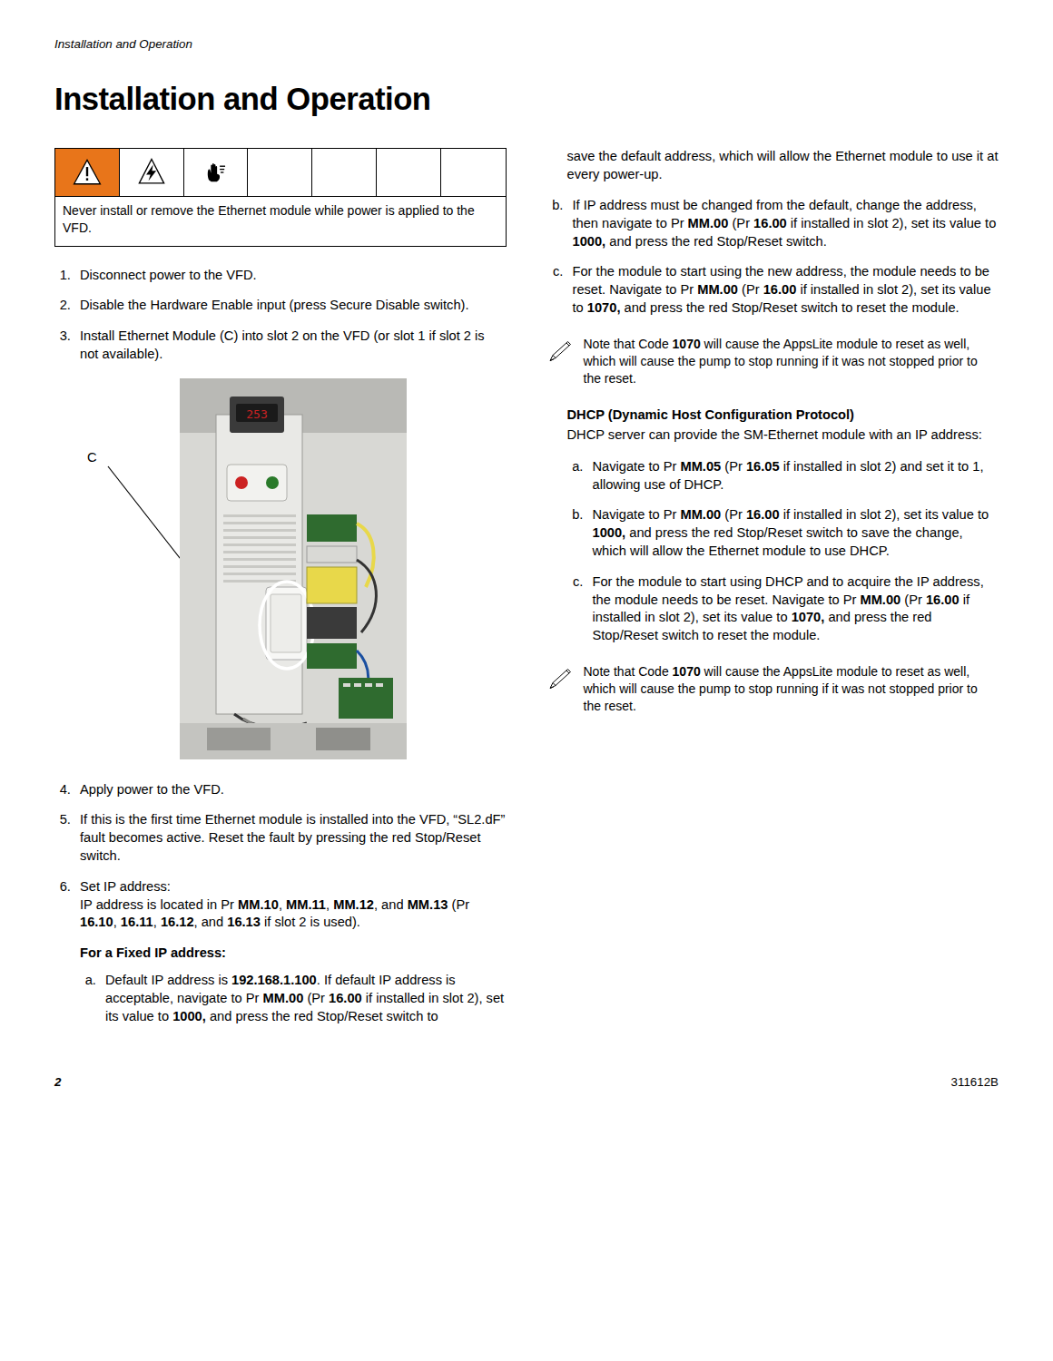Installation and Operation
Installation and Operation
Never install or remove the Ethernet module while power is applied to the VFD.
Disconnect power to the VFD.
Disable the Hardware Enable input (press Secure Disable switch).
Install Ethernet Module (C) into slot 2 on the VFD (or slot 1 if slot 2 is not available).
C 253
Apply power to the VFD.
If this is the first time Ethernet module is installed into the VFD, “SL2.dF” fault becomes active. Reset the fault by pressing the red Stop/Reset switch.
Set IP address:
IP address is located in Pr MM.10, MM.11, MM.12, and MM.13 (Pr 16.10, 16.11, 16.12, and 16.13 if slot 2 is used).
For a Fixed IP address:
Default IP address is 192.168.1.100. If default IP address is acceptable, navigate to Pr MM.00 (Pr 16.00 if installed in slot 2), set its value to 1000, and press the red Stop/Reset switch to
save the default address, which will allow the Ethernet module to use it at every power-up.
If IP address must be changed from the default, change the address, then navigate to Pr MM.00 (Pr 16.00 if installed in slot 2), set its value to 1000, and press the red Stop/Reset switch.
For the module to start using the new address, the module needs to be reset. Navigate to Pr MM.00 (Pr 16.00 if installed in slot 2), set its value to 1070, and press the red Stop/Reset switch to reset the module.
Note that Code 1070 will cause the AppsLite module to reset as well, which will cause the pump to stop running if it was not stopped prior to the reset.
DHCP (Dynamic Host Configuration Protocol)
DHCP server can provide the SM-Ethernet module with an IP address:
Navigate to Pr MM.05 (Pr 16.05 if installed in slot 2) and set it to 1, allowing use of DHCP.
Navigate to Pr MM.00 (Pr 16.00 if installed in slot 2), set its value to 1000, and press the red Stop/Reset switch to save the change, which will allow the Ethernet module to use DHCP.
For the module to start using DHCP and to acquire the IP address, the module needs to be reset. Navigate to Pr MM.00 (Pr 16.00 if installed in slot 2), set its value to 1070, and press the red Stop/Reset switch to reset the module.
Note that Code 1070 will cause the AppsLite module to reset as well, which will cause the pump to stop running if it was not stopped prior to the reset.
2 311612B